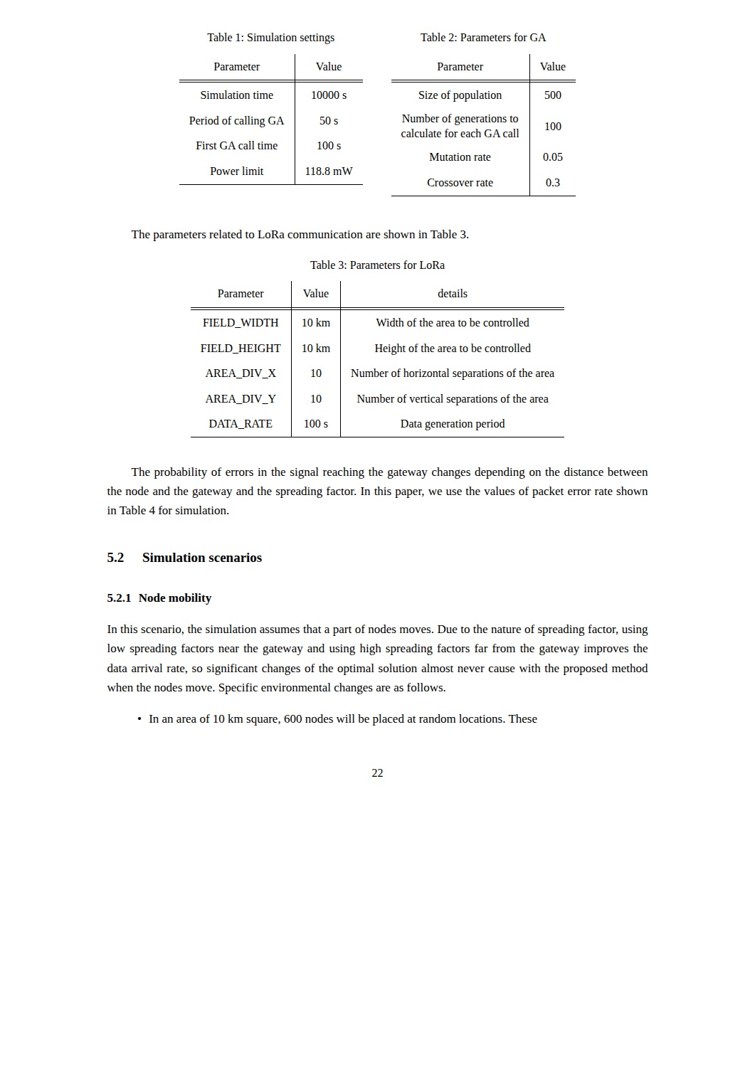Table 1: Simulation settings
| Parameter | Value |
| Simulation time | 10000 s |
| Period of calling GA | 50 s |
| First GA call time | 100 s |
| Power limit | 118.8 mW |
Table 2: Parameters for GA
| Parameter | Value |
| Size of population | 500 |
| Number of generations to calculate for each GA call | 100 |
| Mutation rate | 0.05 |
| Crossover rate | 0.3 |
The parameters related to LoRa communication are shown in Table 3.
Table 3: Parameters for LoRa
| Parameter | Value | details |
| FIELD_WIDTH | 10 km | Width of the area to be controlled |
| FIELD_HEIGHT | 10 km | Height of the area to be controlled |
| AREA_DIV_X | 10 | Number of horizontal separations of the area |
| AREA_DIV_Y | 10 | Number of vertical separations of the area |
| DATA_RATE | 100 s | Data generation period |
The probability of errors in the signal reaching the gateway changes depending on the distance between the node and the gateway and the spreading factor. In this paper, we use the values of packet error rate shown in Table 4 for simulation.
5.2 Simulation scenarios
5.2.1 Node mobility
In this scenario, the simulation assumes that a part of nodes moves. Due to the nature of spreading factor, using low spreading factors near the gateway and using high spreading factors far from the gateway improves the data arrival rate, so significant changes of the optimal solution almost never cause with the proposed method when the nodes move. Specific environmental changes are as follows.
In an area of 10 km square, 600 nodes will be placed at random locations. These
22